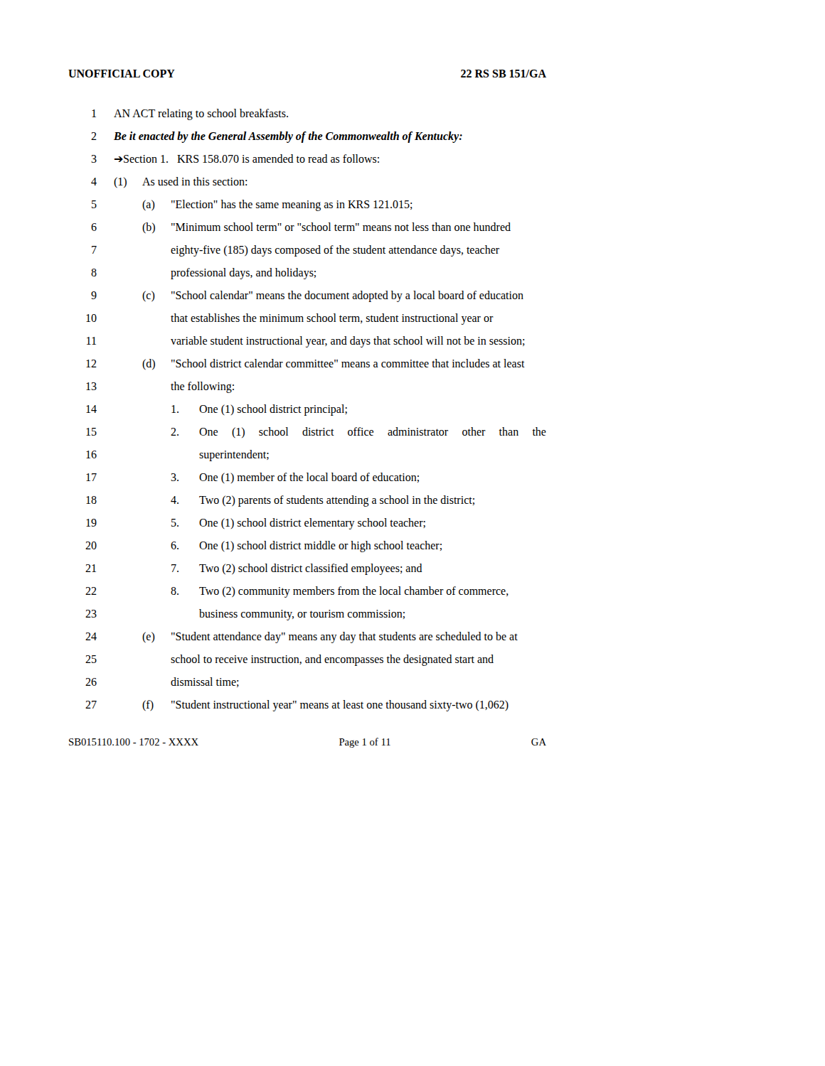UNOFFICIAL COPY 22 RS SB 151/GA
1
AN ACT relating to school breakfasts.
2
Be it enacted by the General Assembly of the Commonwealth of Kentucky:
3
➔Section 1. KRS 158.070 is amended to read as follows:
4
(1) As used in this section:
5
(a)"Election" has the same meaning as in KRS 121.015;
6
(b)"Minimum school term" or "school term" means not less than one hundred
7
eighty-five (185) days composed of the student attendance days, teacher
8
professional days, and holidays;
9
(c)"School calendar" means the document adopted by a local board of education
10
that establishes the minimum school term, student instructional year or
11
variable student instructional year, and days that school will not be in session;
12
(d)"School district calendar committee" means a committee that includes at least
13
the following:
14
1. One (1) school district principal;
15
2. One(1) school district office administrator other than the
16
superintendent;
17
3. One (1) member of the local board of education;
18
4. Two (2) parents of students attending a school in the district;
19
5. One (1) school district elementary school teacher;
20
6. One (1) school district middle or high school teacher;
21
7. Two (2) school district classified employees; and
22
8. Two (2) community members from the local chamber of commerce,
23
business community, or tourism commission;
24
(e)"Student attendance day" means any day that students are scheduled to be at
25
school to receive instruction, and encompasses the designated start and
26
dismissal time;
27
(f)"Student instructional year" means at least one thousand sixty-two (1,062)
SB015110.100 - 1702 - XXXX Page 1 of 11 GA